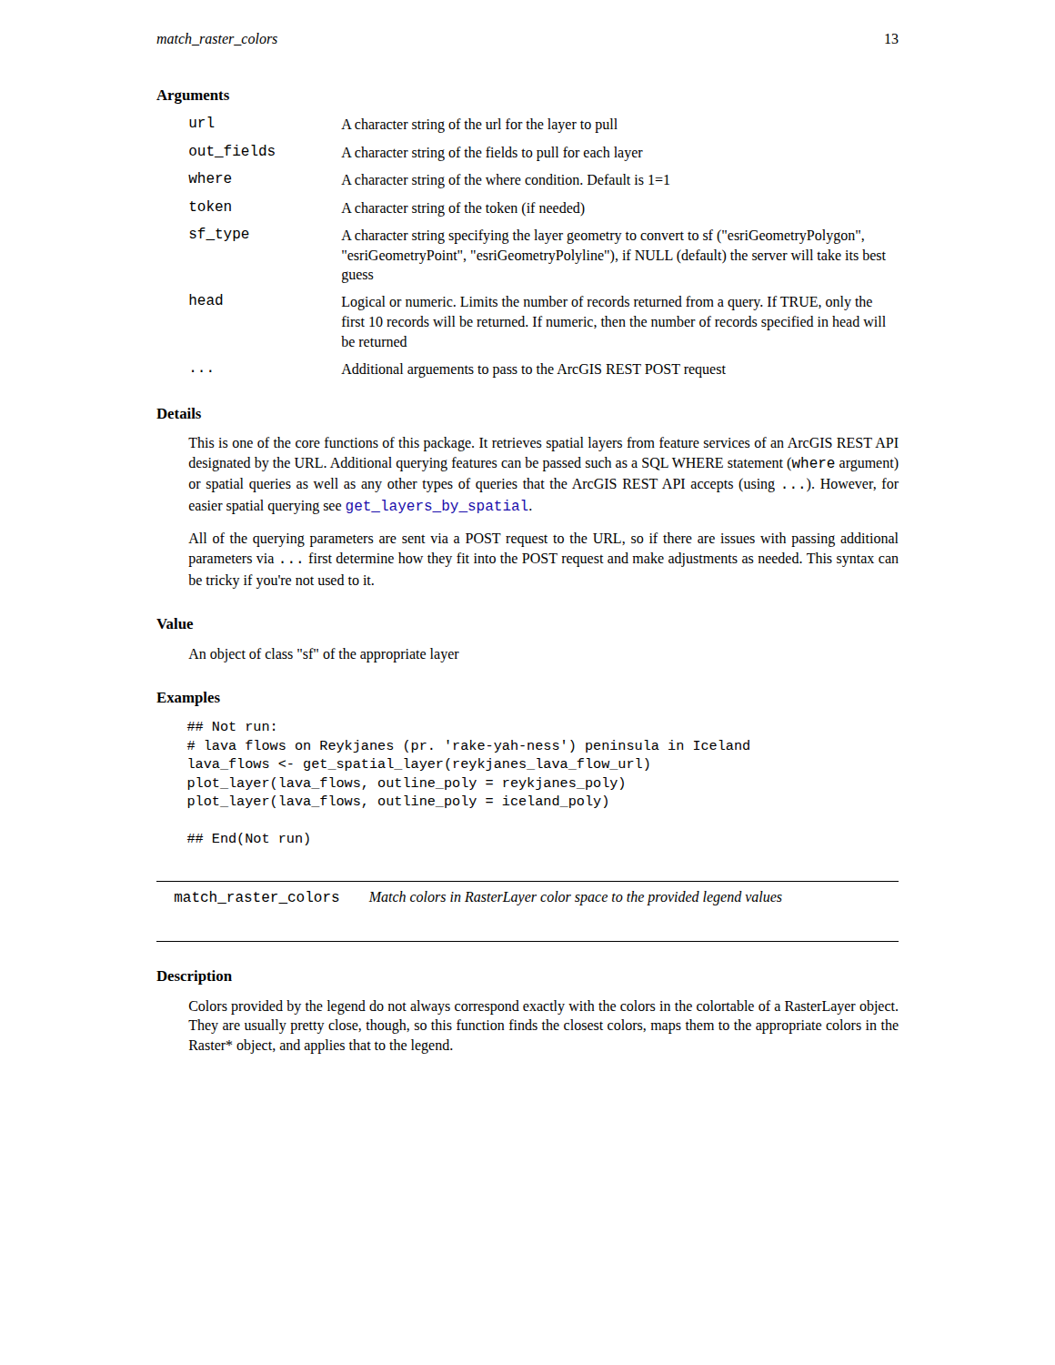match_raster_colors 13
Arguments
url
A character string of the url for the layer to pull
out_fields
A character string of the fields to pull for each layer
where
A character string of the where condition. Default is 1=1
token
A character string of the token (if needed)
sf_type
A character string specifying the layer geometry to convert to sf ("esriGeometryPolygon", "esriGeometryPoint", "esriGeometryPolyline"), if NULL (default) the server will take its best guess
head
Logical or numeric. Limits the number of records returned from a query. If TRUE, only the first 10 records will be returned. If numeric, then the number of records specified in head will be returned
...
Additional arguements to pass to the ArcGIS REST POST request
Details
This is one of the core functions of this package. It retrieves spatial layers from feature services of an ArcGIS REST API designated by the URL. Additional querying features can be passed such as a SQL WHERE statement (where argument) or spatial queries as well as any other types of queries that the ArcGIS REST API accepts (using ...). However, for easier spatial querying see get_layers_by_spatial.
All of the querying parameters are sent via a POST request to the URL, so if there are issues with passing additional parameters via ... first determine how they fit into the POST request and make adjustments as needed. This syntax can be tricky if you're not used to it.
Value
An object of class "sf" of the appropriate layer
Examples
## Not run:
# lava flows on Reykjanes (pr. 'rake-yah-ness') peninsula in Iceland
lava_flows <- get_spatial_layer(reykjanes_lava_flow_url)
plot_layer(lava_flows, outline_poly = reykjanes_poly)
plot_layer(lava_flows, outline_poly = iceland_poly)

## End(Not run)
match_raster_colors Match colors in RasterLayer color space to the provided legend values
Description
Colors provided by the legend do not always correspond exactly with the colors in the colortable of a RasterLayer object. They are usually pretty close, though, so this function finds the closest colors, maps them to the appropriate colors in the Raster* object, and applies that to the legend.